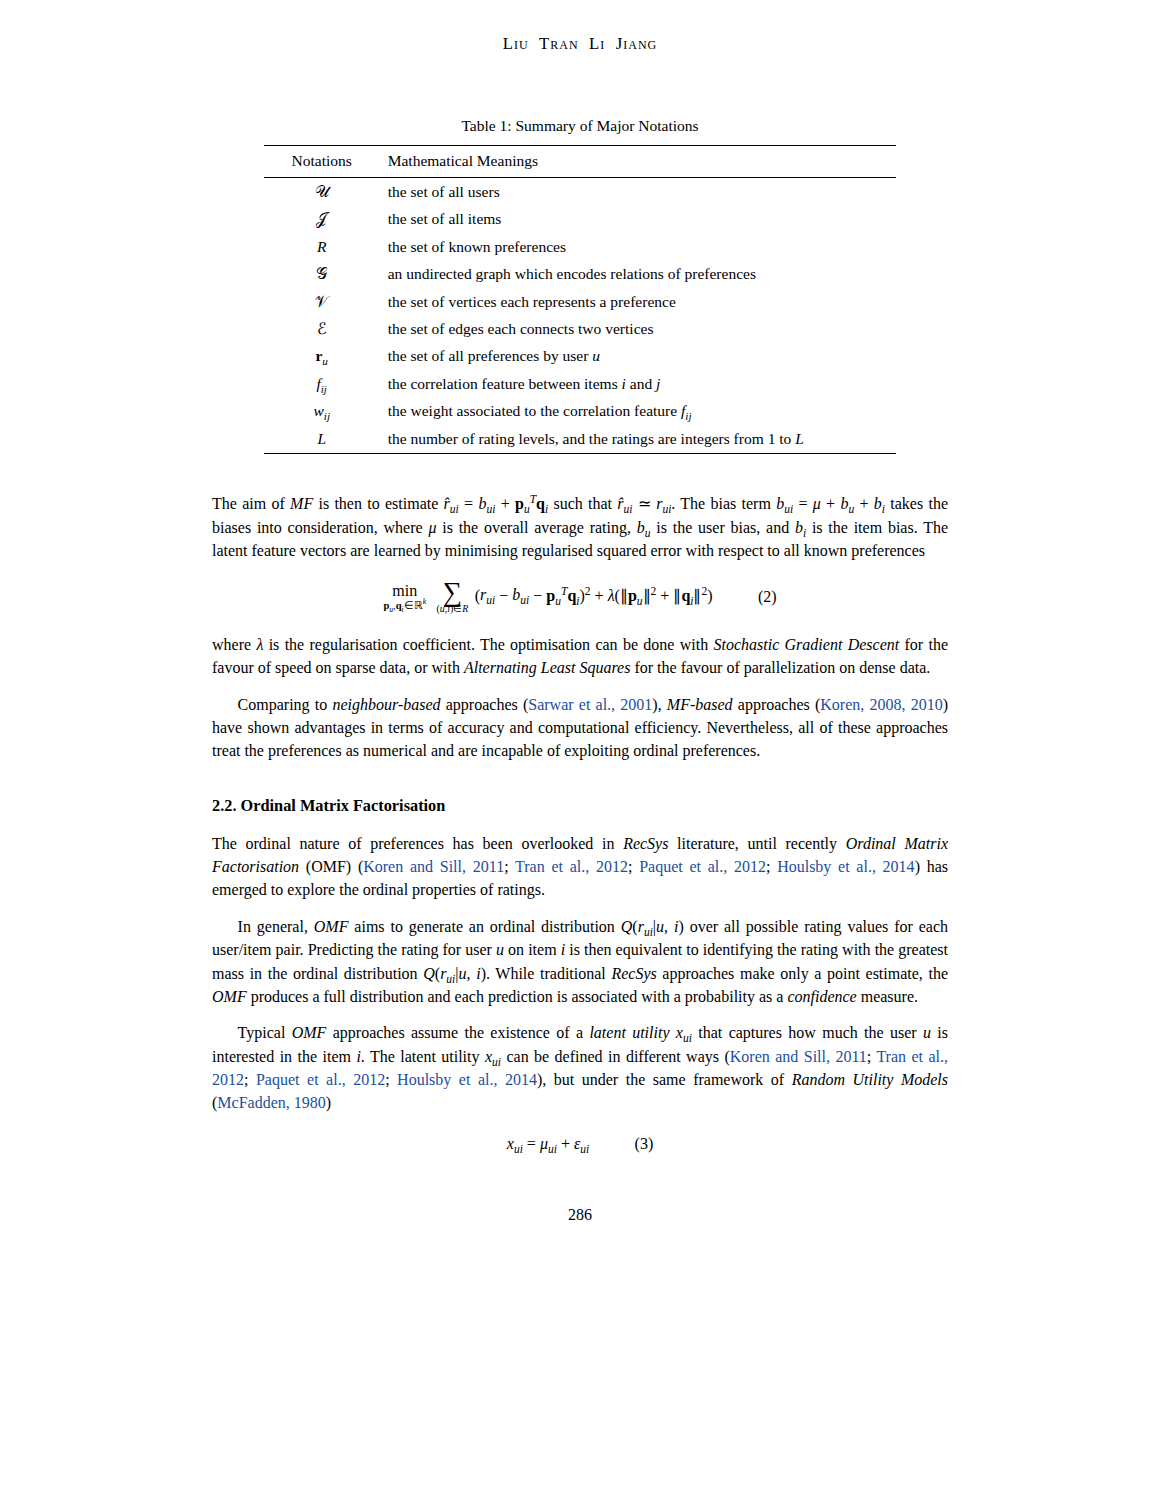Liu Tran Li Jiang
Table 1: Summary of Major Notations
| Notations | Mathematical Meanings |
| --- | --- |
| 𝒰 | the set of all users |
| 𝒥 | the set of all items |
| R | the set of known preferences |
| 𝒢 | an undirected graph which encodes relations of preferences |
| 𝒱 | the set of vertices each represents a preference |
| ℰ | the set of edges each connects two vertices |
| r u | the set of all preferences by user u |
| f ij | the correlation feature between items i and j |
| w ij | the weight associated to the correlation feature f ij |
| L | the number of rating levels, and the ratings are integers from 1 to L |
The aim of MF is then to estimate r̂ui = bui + puTqi such that r̂ui ≃ rui. The bias term bui = μ + bu + bi takes the biases into consideration, where μ is the overall average rating, bu is the user bias, and bi is the item bias. The latent feature vectors are learned by minimising regularised squared error with respect to all known preferences
minpu,qi∈ℝk ∑(u,i)∈R (rui − bui − puTqi)2 + λ(∥pu∥2 + ∥qi∥2)
(2)
where λ is the regularisation coefficient. The optimisation can be done with Stochastic Gradient Descent for the favour of speed on sparse data, or with Alternating Least Squares for the favour of parallelization on dense data.
Comparing to neighbour-based approaches (Sarwar et al., 2001), MF-based approaches (Koren, 2008, 2010) have shown advantages in terms of accuracy and computational efficiency. Nevertheless, all of these approaches treat the preferences as numerical and are incapable of exploiting ordinal preferences.
2.2. Ordinal Matrix Factorisation
The ordinal nature of preferences has been overlooked in RecSys literature, until recently Ordinal Matrix Factorisation (OMF) (Koren and Sill, 2011; Tran et al., 2012; Paquet et al., 2012; Houlsby et al., 2014) has emerged to explore the ordinal properties of ratings.
In general, OMF aims to generate an ordinal distribution Q(rui|u, i) over all possible rating values for each user/item pair. Predicting the rating for user u on item i is then equivalent to identifying the rating with the greatest mass in the ordinal distribution Q(rui|u, i). While traditional RecSys approaches make only a point estimate, the OMF produces a full distribution and each prediction is associated with a probability as a confidence measure.
Typical OMF approaches assume the existence of a latent utility xui that captures how much the user u is interested in the item i. The latent utility xui can be defined in different ways (Koren and Sill, 2011; Tran et al., 2012; Paquet et al., 2012; Houlsby et al., 2014), but under the same framework of Random Utility Models (McFadden, 1980)
xui = μui + εui
(3)
286